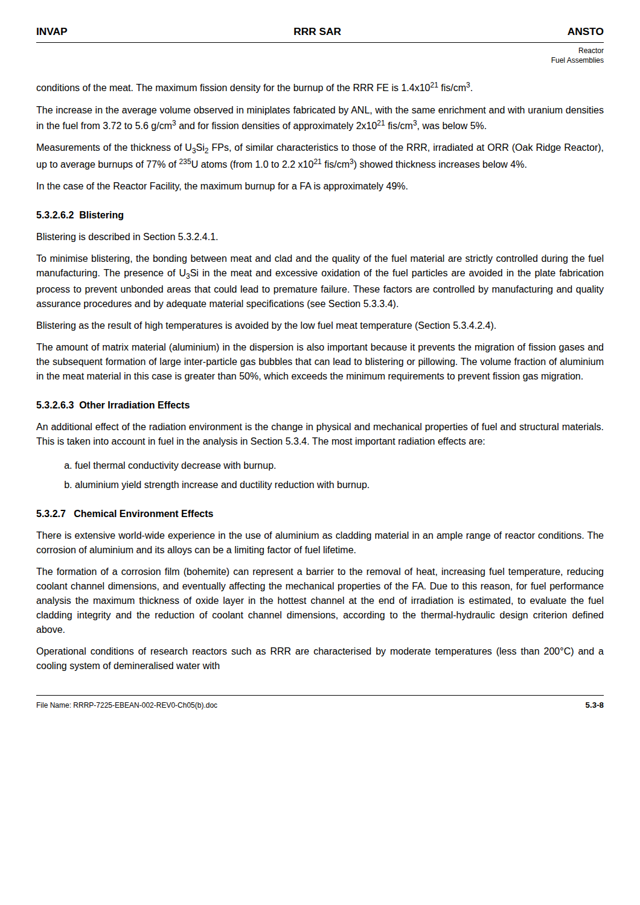INVAP RRR SAR ANSTO
Reactor
Fuel Assemblies
conditions of the meat. The maximum fission density for the burnup of the RRR FE is 1.4x1021 fis/cm3.
The increase in the average volume observed in miniplates fabricated by ANL, with the same enrichment and with uranium densities in the fuel from 3.72 to 5.6 g/cm3 and for fission densities of approximately 2x1021 fis/cm3, was below 5%.
Measurements of the thickness of U3Si2 FPs, of similar characteristics to those of the RRR, irradiated at ORR (Oak Ridge Reactor), up to average burnups of 77% of 235U atoms (from 1.0 to 2.2 x1021 fis/cm3) showed thickness increases below 4%.
In the case of the Reactor Facility, the maximum burnup for a FA is approximately 49%.
5.3.2.6.2 Blistering
Blistering is described in Section 5.3.2.4.1.
To minimise blistering, the bonding between meat and clad and the quality of the fuel material are strictly controlled during the fuel manufacturing. The presence of U3Si in the meat and excessive oxidation of the fuel particles are avoided in the plate fabrication process to prevent unbonded areas that could lead to premature failure. These factors are controlled by manufacturing and quality assurance procedures and by adequate material specifications (see Section 5.3.3.4).
Blistering as the result of high temperatures is avoided by the low fuel meat temperature (Section 5.3.4.2.4).
The amount of matrix material (aluminium) in the dispersion is also important because it prevents the migration of fission gases and the subsequent formation of large inter-particle gas bubbles that can lead to blistering or pillowing. The volume fraction of aluminium in the meat material in this case is greater than 50%, which exceeds the minimum requirements to prevent fission gas migration.
5.3.2.6.3 Other Irradiation Effects
An additional effect of the radiation environment is the change in physical and mechanical properties of fuel and structural materials. This is taken into account in fuel in the analysis in Section 5.3.4. The most important radiation effects are:
fuel thermal conductivity decrease with burnup.
aluminium yield strength increase and ductility reduction with burnup.
5.3.2.7 Chemical Environment Effects
There is extensive world-wide experience in the use of aluminium as cladding material in an ample range of reactor conditions. The corrosion of aluminium and its alloys can be a limiting factor of fuel lifetime.
The formation of a corrosion film (bohemite) can represent a barrier to the removal of heat, increasing fuel temperature, reducing coolant channel dimensions, and eventually affecting the mechanical properties of the FA. Due to this reason, for fuel performance analysis the maximum thickness of oxide layer in the hottest channel at the end of irradiation is estimated, to evaluate the fuel cladding integrity and the reduction of coolant channel dimensions, according to the thermal-hydraulic design criterion defined above.
Operational conditions of research reactors such as RRR are characterised by moderate temperatures (less than 200°C) and a cooling system of demineralised water with
File Name: RRRP-7225-EBEAN-002-REV0-Ch05(b).doc 5.3-8